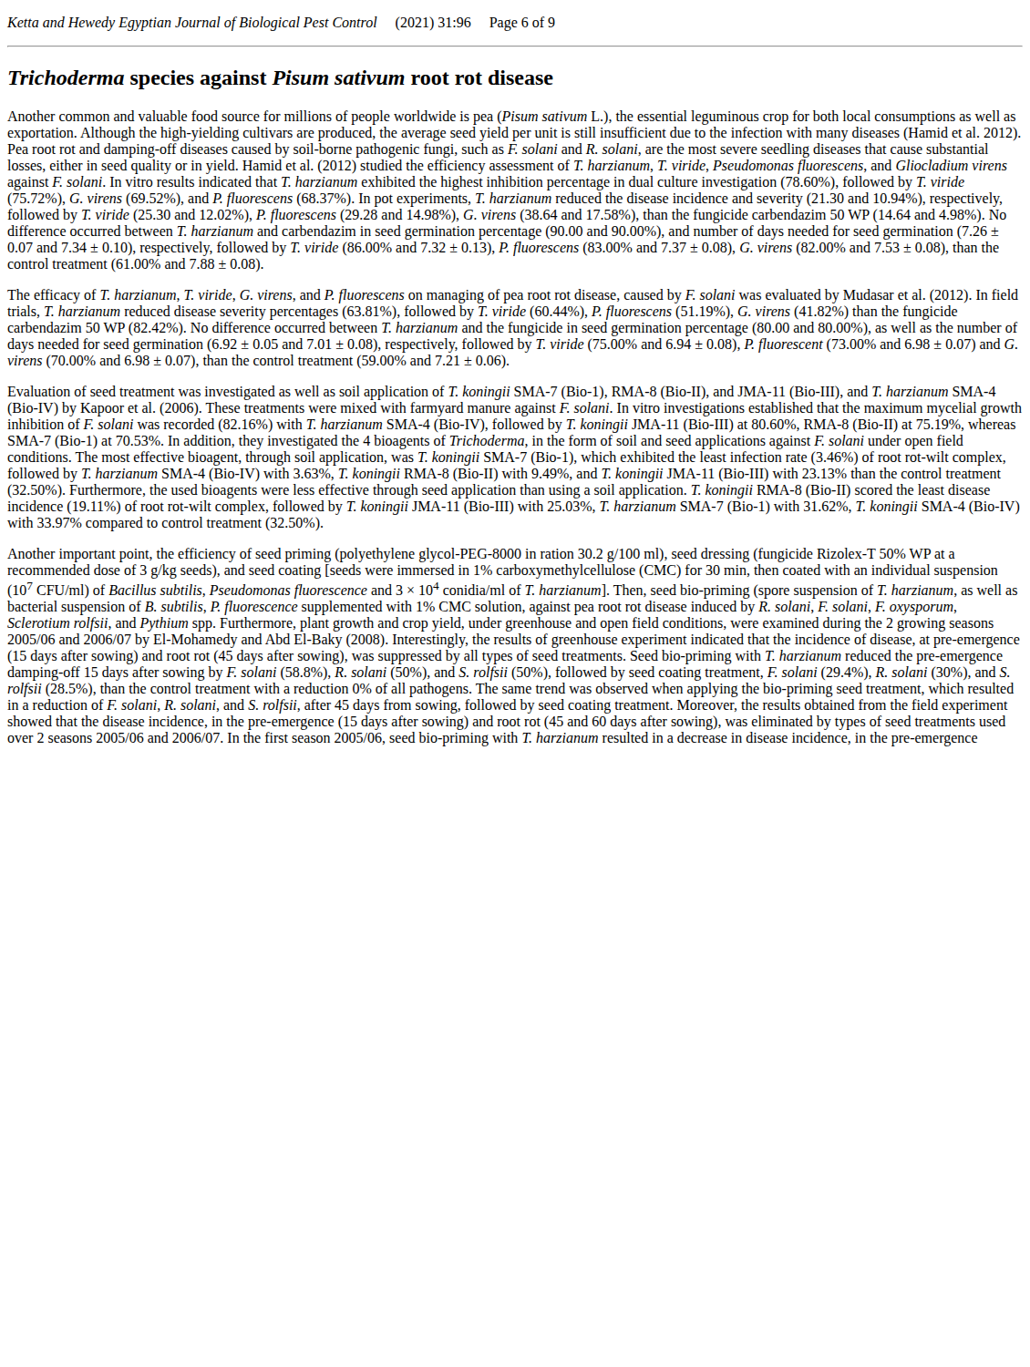Ketta and Hewedy Egyptian Journal of Biological Pest Control (2021) 31:96 Page 6 of 9
Trichoderma species against Pisum sativum root rot disease
Another common and valuable food source for millions of people worldwide is pea (Pisum sativum L.), the essential leguminous crop for both local consumptions as well as exportation. Although the high-yielding cultivars are produced, the average seed yield per unit is still insufficient due to the infection with many diseases (Hamid et al. 2012). Pea root rot and damping-off diseases caused by soil-borne pathogenic fungi, such as F. solani and R. solani, are the most severe seedling diseases that cause substantial losses, either in seed quality or in yield. Hamid et al. (2012) studied the efficiency assessment of T. harzianum, T. viride, Pseudomonas fluorescens, and Gliocladium virens against F. solani. In vitro results indicated that T. harzianum exhibited the highest inhibition percentage in dual culture investigation (78.60%), followed by T. viride (75.72%), G. virens (69.52%), and P. fluorescens (68.37%). In pot experiments, T. harzianum reduced the disease incidence and severity (21.30 and 10.94%), respectively, followed by T. viride (25.30 and 12.02%), P. fluorescens (29.28 and 14.98%), G. virens (38.64 and 17.58%), than the fungicide carbendazim 50 WP (14.64 and 4.98%). No difference occurred between T. harzianum and carbendazim in seed germination percentage (90.00 and 90.00%), and number of days needed for seed germination (7.26 ± 0.07 and 7.34 ± 0.10), respectively, followed by T. viride (86.00% and 7.32 ± 0.13), P. fluorescens (83.00% and 7.37 ± 0.08), G. virens (82.00% and 7.53 ± 0.08), than the control treatment (61.00% and 7.88 ± 0.08).
The efficacy of T. harzianum, T. viride, G. virens, and P. fluorescens on managing of pea root rot disease, caused by F. solani was evaluated by Mudasar et al. (2012). In field trials, T. harzianum reduced disease severity percentages (63.81%), followed by T. viride (60.44%), P. fluorescens (51.19%), G. virens (41.82%) than the fungicide carbendazim 50 WP (82.42%). No difference occurred between T. harzianum and the fungicide in seed germination percentage (80.00 and 80.00%), as well as the number of days needed for seed germination (6.92 ± 0.05 and 7.01 ± 0.08), respectively, followed by T. viride (75.00% and 6.94 ± 0.08), P. fluorescent (73.00% and 6.98 ± 0.07) and G. virens (70.00% and 6.98 ± 0.07), than the control treatment (59.00% and 7.21 ± 0.06).
Evaluation of seed treatment was investigated as well as soil application of T. koningii SMA-7 (Bio-1), RMA-8 (Bio-II), and JMA-11 (Bio-III), and T. harzianum SMA-4 (Bio-IV) by Kapoor et al. (2006). These treatments were mixed with farmyard manure against F. solani. In vitro investigations established that the maximum mycelial growth inhibition of F. solani was recorded (82.16%) with T. harzianum SMA-4 (Bio-IV), followed by T. koningii JMA-11 (Bio-III) at 80.60%, RMA-8 (Bio-II) at 75.19%, whereas SMA-7 (Bio-1) at 70.53%. In addition, they investigated the 4 bioagents of Trichoderma, in the form of soil and seed applications against F. solani under open field conditions. The most effective bioagent, through soil application, was T. koningii SMA-7 (Bio-1), which exhibited the least infection rate (3.46%) of root rot-wilt complex, followed by T. harzianum SMA-4 (Bio-IV) with 3.63%, T. koningii RMA-8 (Bio-II) with 9.49%, and T. koningii JMA-11 (Bio-III) with 23.13% than the control treatment (32.50%). Furthermore, the used bioagents were less effective through seed application than using a soil application. T. koningii RMA-8 (Bio-II) scored the least disease incidence (19.11%) of root rot-wilt complex, followed by T. koningii JMA-11 (Bio-III) with 25.03%, T. harzianum SMA-7 (Bio-1) with 31.62%, T. koningii SMA-4 (Bio-IV) with 33.97% compared to control treatment (32.50%).
Another important point, the efficiency of seed priming (polyethylene glycol-PEG-8000 in ration 30.2 g/100 ml), seed dressing (fungicide Rizolex-T 50% WP at a recommended dose of 3 g/kg seeds), and seed coating [seeds were immersed in 1% carboxymethylcellulose (CMC) for 30 min, then coated with an individual suspension (107 CFU/ml) of Bacillus subtilis, Pseudomonas fluorescence and 3 × 104 conidia/ml of T. harzianum]. Then, seed bio-priming (spore suspension of T. harzianum, as well as bacterial suspension of B. subtilis, P. fluorescence supplemented with 1% CMC solution, against pea root rot disease induced by R. solani, F. solani, F. oxysporum, Sclerotium rolfsii, and Pythium spp. Furthermore, plant growth and crop yield, under greenhouse and open field conditions, were examined during the 2 growing seasons 2005/06 and 2006/07 by El-Mohamedy and Abd El-Baky (2008). Interestingly, the results of greenhouse experiment indicated that the incidence of disease, at pre-emergence (15 days after sowing) and root rot (45 days after sowing), was suppressed by all types of seed treatments. Seed bio-priming with T. harzianum reduced the pre-emergence damping-off 15 days after sowing by F. solani (58.8%), R. solani (50%), and S. rolfsii (50%), followed by seed coating treatment, F. solani (29.4%), R. solani (30%), and S. rolfsii (28.5%), than the control treatment with a reduction 0% of all pathogens. The same trend was observed when applying the bio-priming seed treatment, which resulted in a reduction of F. solani, R. solani, and S. rolfsii, after 45 days from sowing, followed by seed coating treatment. Moreover, the results obtained from the field experiment showed that the disease incidence, in the pre-emergence (15 days after sowing) and root rot (45 and 60 days after sowing), was eliminated by types of seed treatments used over 2 seasons 2005/06 and 2006/07. In the first season 2005/06, seed bio-priming with T. harzianum resulted in a decrease in disease incidence, in the pre-emergence